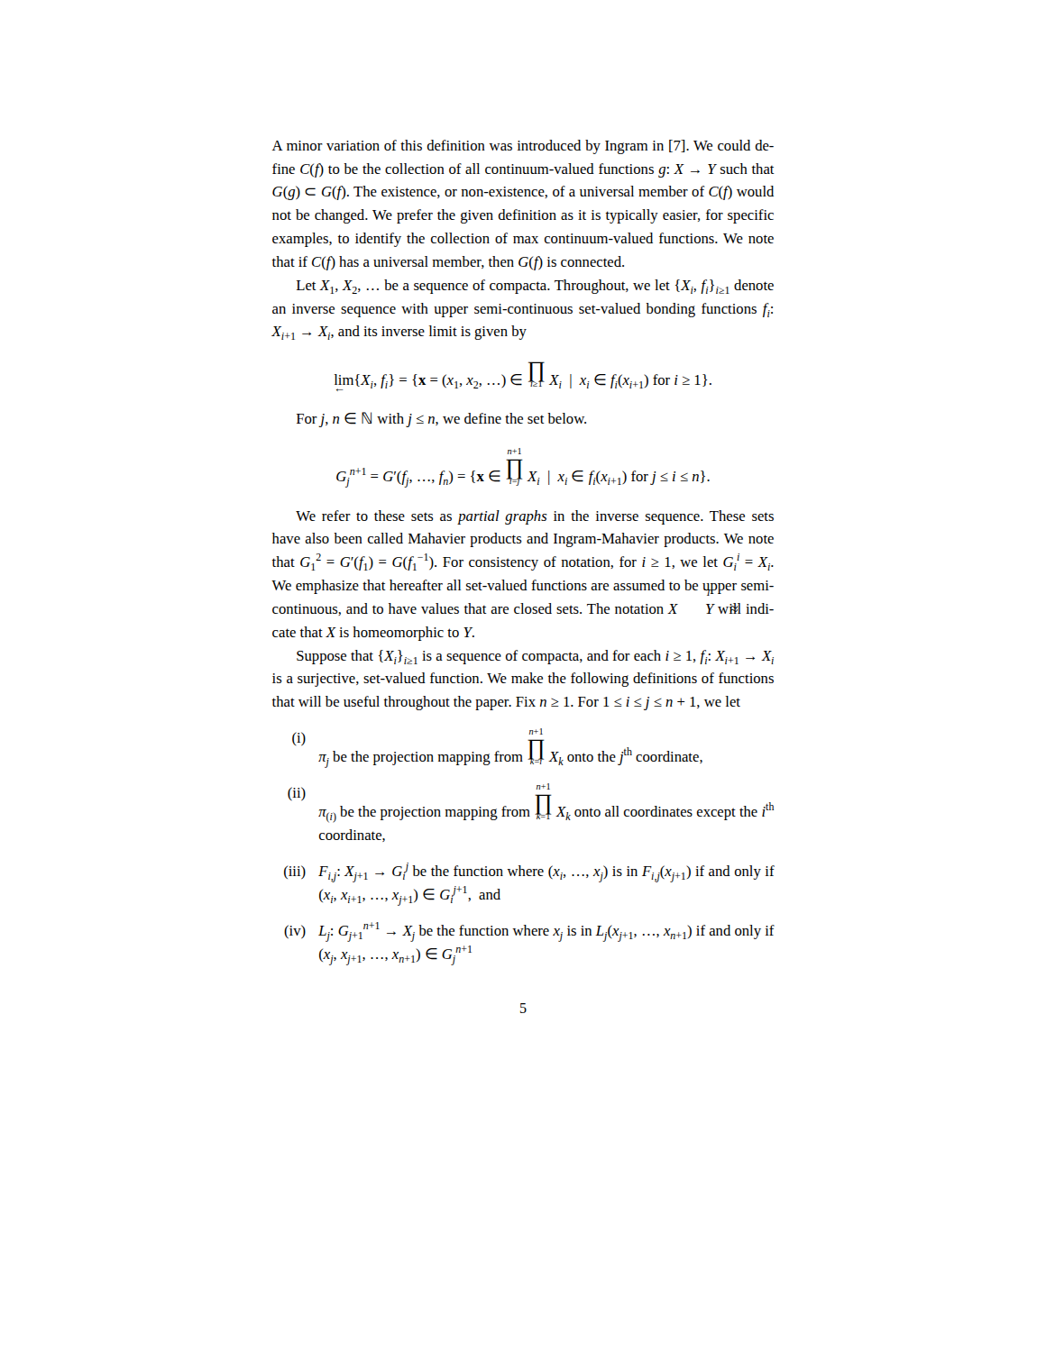A minor variation of this definition was introduced by Ingram in [7]. We could define C(f) to be the collection of all continuum-valued functions g: X → Y such that G(g) ⊂ G(f). The existence, or non-existence, of a universal member of C(f) would not be changed. We prefer the given definition as it is typically easier, for specific examples, to identify the collection of max continuum-valued functions. We note that if C(f) has a universal member, then G(f) is connected.
Let X1, X2, … be a sequence of compacta. Throughout, we let {Xi, fi}i≥1 denote an inverse sequence with upper semi-continuous set-valued bonding functions fi: Xi+1 → Xi, and its inverse limit is given by
lim←{Xi, fi} = {x = (x1, x2, …) ∈ ∏i≥1 Xi | xi ∈ fi(xi+1) for i ≥ 1}.
For j, n ∈ ℕ with j ≤ n, we define the set below.
Gjn+1 = G′(fj, …, fn) = {x ∈ n+1∏i=j Xi | xi ∈ fi(xi+1) for j ≤ i ≤ n}.
We refer to these sets as partial graphs in the inverse sequence. These sets have also been called Mahavier products and Ingram-Mahavier products. We note that G12 = G′(f1) = G(f1−1). For consistency of notation, for i ≥ 1, we let Gii = Xi. We emphasize that hereafter all set-valued functions are assumed to be upper semi-continuous, and to have values that are closed sets. The notation X T≈ Y will indicate that X is homeomorphic to Y.
Suppose that {Xi}i≥1 is a sequence of compacta, and for each i ≥ 1, fi: Xi+1 → Xi is a surjective, set-valued function. We make the following definitions of functions that will be useful throughout the paper. Fix n ≥ 1. For 1 ≤ i ≤ j ≤ n + 1, we let
(i) πj be the projection mapping from n+1∏k=i Xk onto the jth coordinate,
(ii) π(i) be the projection mapping from n+1∏k=1 Xk onto all coordinates except the ith coordinate,
(iii) Fi,j: Xj+1 → Gij be the function where (xi, …, xj) is in Fi,j(xj+1) if and only if (xi, xi+1, …, xj+1) ∈ Gij+1, and
(iv) Lj: Gj+1n+1 → Xj be the function where xj is in Lj(xj+1, …, xn+1) if and only if (xj, xj+1, …, xn+1) ∈ Gjn+1
5